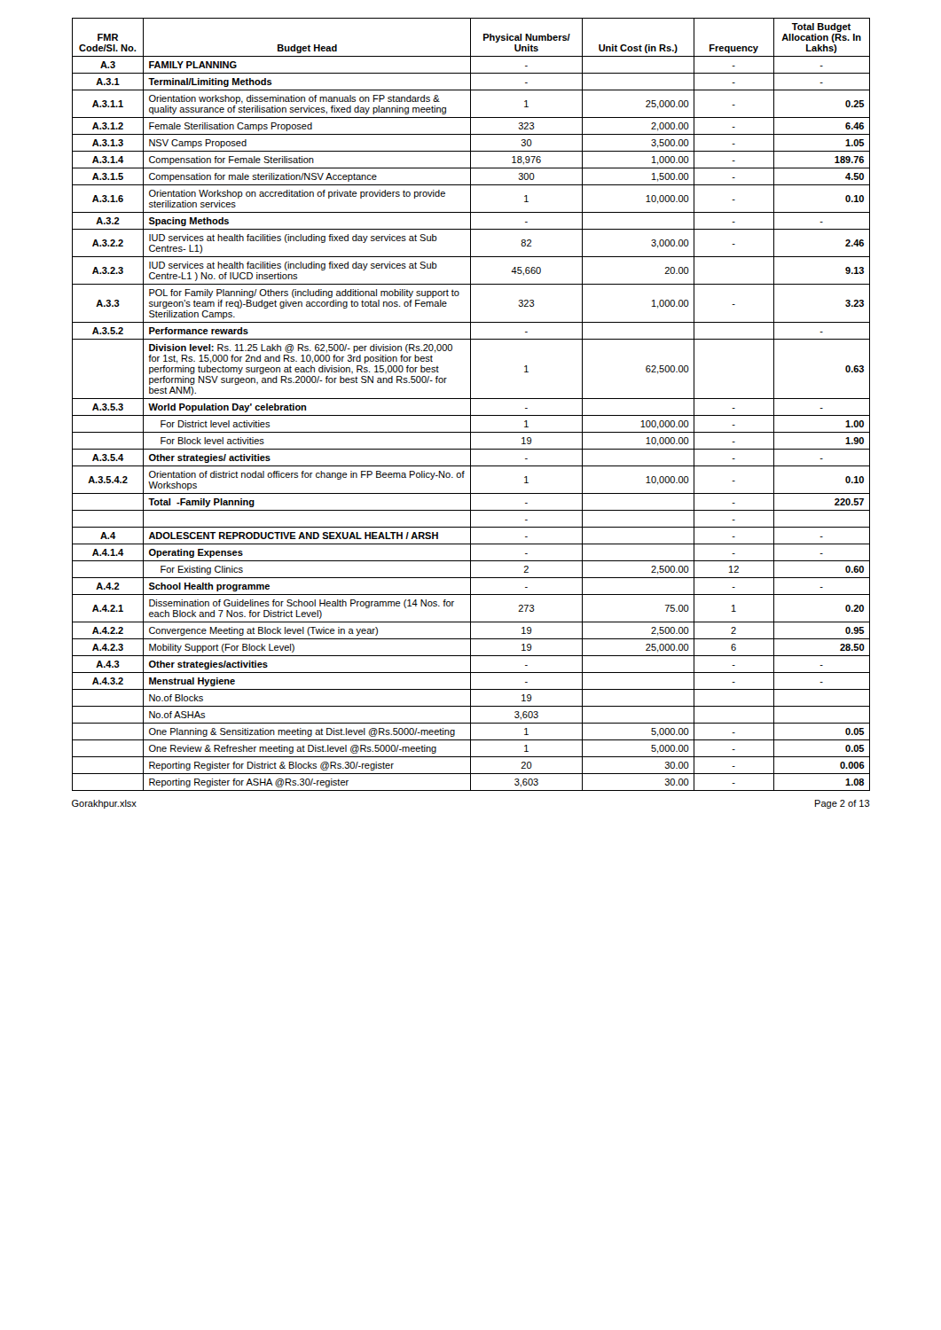| FMR Code/Sl. No. | Budget Head | Physical Numbers/ Units | Unit Cost (in Rs.) | Frequency | Total Budget Allocation (Rs. In Lakhs) |
| --- | --- | --- | --- | --- | --- |
| A.3 | FAMILY PLANNING | - | | - | - |
| A.3.1 | Terminal/Limiting Methods | - | | - | - |
| A.3.1.1 | Orientation workshop, dissemination of manuals on FP standards & quality assurance of sterilisation services, fixed day planning meeting | 1 | 25,000.00 | - | 0.25 |
| A.3.1.2 | Female Sterilisation Camps Proposed | 323 | 2,000.00 | - | 6.46 |
| A.3.1.3 | NSV Camps Proposed | 30 | 3,500.00 | - | 1.05 |
| A.3.1.4 | Compensation for Female Sterilisation | 18,976 | 1,000.00 | - | 189.76 |
| A.3.1.5 | Compensation for male sterilization/NSV Acceptance | 300 | 1,500.00 | - | 4.50 |
| A.3.1.6 | Orientation Workshop on accreditation of private providers to provide sterilization services | 1 | 10,000.00 | - | 0.10 |
| A.3.2 | Spacing Methods | - | | - | - |
| A.3.2.2 | IUD services at health facilities (including fixed day services at Sub Centres- L1) | 82 | 3,000.00 | - | 2.46 |
| A.3.2.3 | IUD services at health facilities (including fixed day services at Sub Centre-L1 ) No. of IUCD insertions | 45,660 | 20.00 | | 9.13 |
| A.3.3 | POL for Family Planning/ Others (including additional mobility support to surgeon's team if req)-Budget given according to total nos. of Female Sterilization Camps. | 323 | 1,000.00 | - | 3.23 |
| A.3.5.2 | Performance rewards | - | | | - |
| | Division level: Rs. 11.25 Lakh @ Rs. 62,500/- per division (Rs.20,000 for 1st, Rs. 15,000 for 2nd and Rs. 10,000 for 3rd position for best performing tubectomy surgeon at each division, Rs. 15,000 for best performing NSV surgeon, and Rs.2000/- for best SN and Rs.500/- for best ANM). | 1 | 62,500.00 | | 0.63 |
| A.3.5.3 | World Population Day' celebration | - | | - | - |
| | For District level activities | 1 | 100,000.00 | - | 1.00 |
| | For Block level activities | 19 | 10,000.00 | - | 1.90 |
| A.3.5.4 | Other strategies/ activities | - | | - | - |
| A.3.5.4.2 | Orientation of district nodal officers for change in FP Beema Policy-No. of Workshops | 1 | 10,000.00 | - | 0.10 |
| | Total -Family Planning | - | | - | 220.57 |
| | | - | | - | |
| A.4 | ADOLESCENT REPRODUCTIVE AND SEXUAL HEALTH / ARSH | - | | - | - |
| A.4.1.4 | Operating Expenses | - | | - | - |
| | For Existing Clinics | 2 | 2,500.00 | 12 | 0.60 |
| A.4.2 | School Health programme | - | | - | - |
| A.4.2.1 | Dissemination of Guidelines for School Health Programme (14 Nos. for each Block and 7 Nos. for District Level) | 273 | 75.00 | 1 | 0.20 |
| A.4.2.2 | Convergence Meeting at Block level (Twice in a year) | 19 | 2,500.00 | 2 | 0.95 |
| A.4.2.3 | Mobility Support (For Block Level) | 19 | 25,000.00 | 6 | 28.50 |
| A.4.3 | Other strategies/activities | - | | - | - |
| A.4.3.2 | Menstrual Hygiene | - | | - | - |
| | No.of Blocks | 19 | | | |
| | No.of ASHAs | 3,603 | | | |
| | One Planning & Sensitization meeting at Dist.level @Rs.5000/-meeting | 1 | 5,000.00 | - | 0.05 |
| | One Review & Refresher meeting at Dist.level @Rs.5000/-meeting | 1 | 5,000.00 | - | 0.05 |
| | Reporting Register for District & Blocks @Rs.30/-register | 20 | 30.00 | - | 0.006 |
| | Reporting Register for ASHA @Rs.30/-register | 3,603 | 30.00 | - | 1.08 |
Gorakhpur.xlsx Page 2 of 13